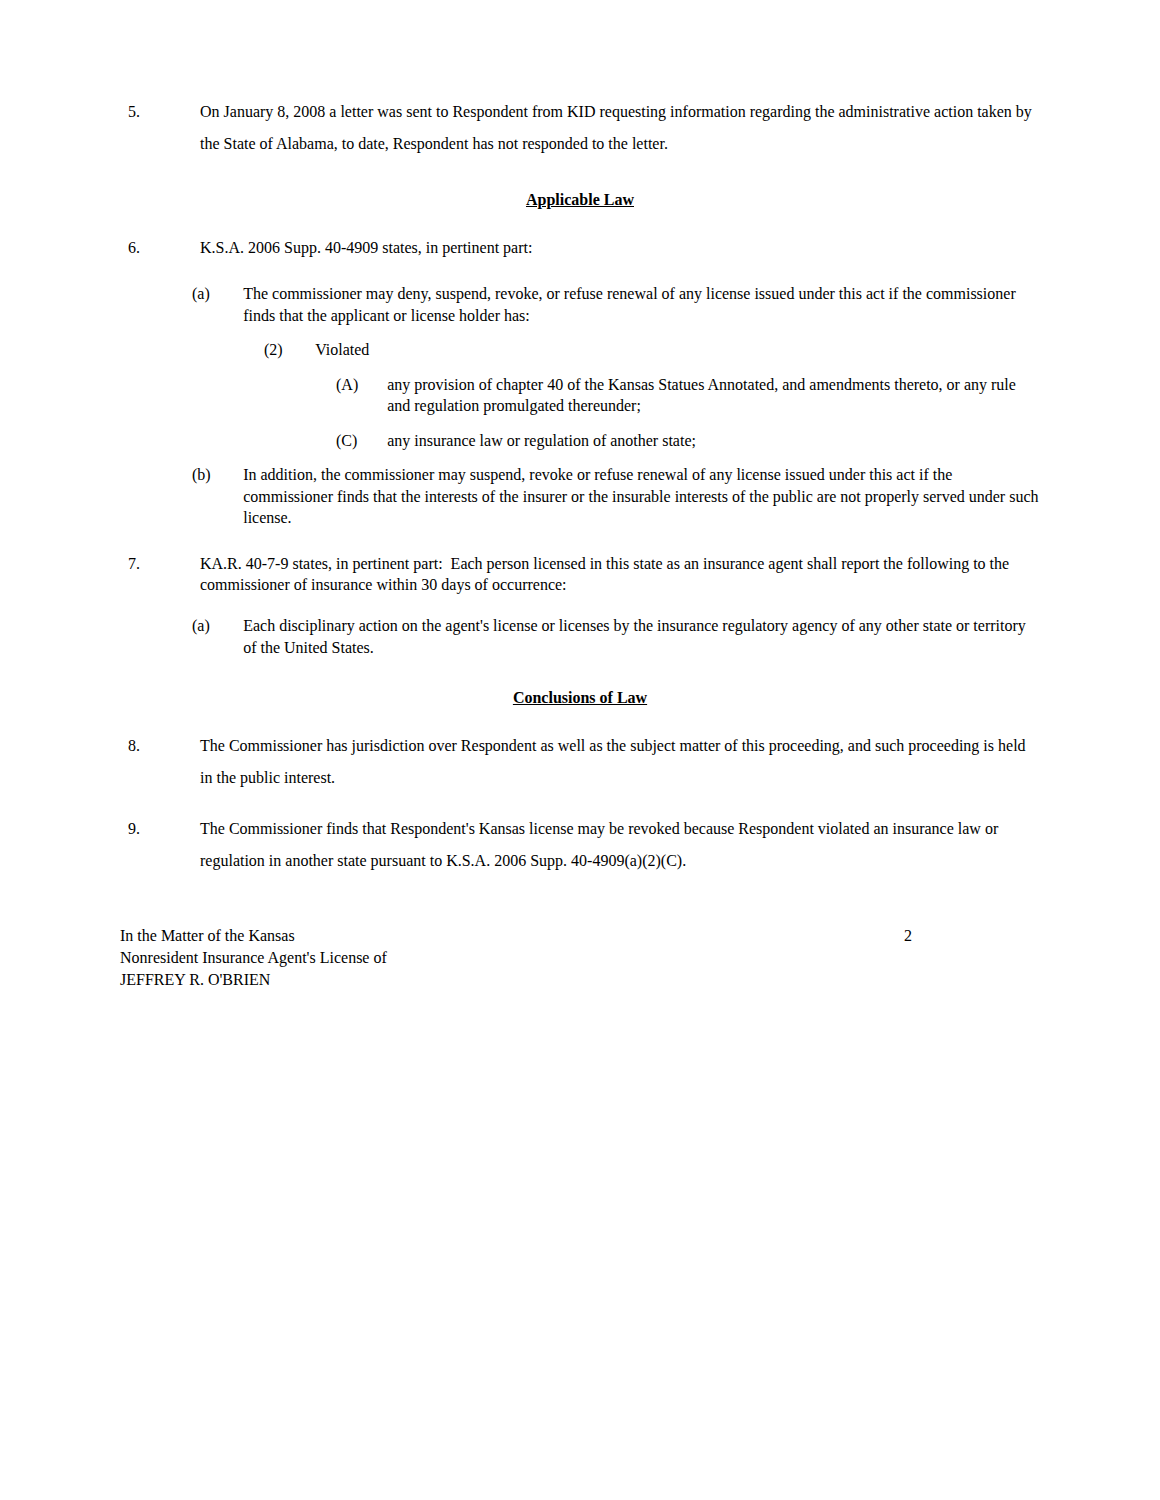5.
On January 8, 2008 a letter was sent to Respondent from KID requesting information regarding the administrative action taken by the State of Alabama, to date, Respondent has not responded to the letter.
Applicable Law
6.
K.S.A. 2006 Supp. 40-4909 states, in pertinent part:
(a)
The commissioner may deny, suspend, revoke, or refuse renewal of any license issued under this act if the commissioner finds that the applicant or license holder has:
(2)
Violated
(A)
any provision of chapter 40 of the Kansas Statues Annotated, and amendments thereto, or any rule and regulation promulgated thereunder;
(C)
any insurance law or regulation of another state;
(b)
In addition, the commissioner may suspend, revoke or refuse renewal of any license issued under this act if the commissioner finds that the interests of the insurer or the insurable interests of the public are not properly served under such license.
7.
KA.R. 40-7-9 states, in pertinent part: Each person licensed in this state as an insurance agent shall report the following to the commissioner of insurance within 30 days of occurrence:
(a)
Each disciplinary action on the agent's license or licenses by the insurance regulatory agency of any other state or territory of the United States.
Conclusions of Law
8.
The Commissioner has jurisdiction over Respondent as well as the subject matter of this proceeding, and such proceeding is held in the public interest.
9.
The Commissioner finds that Respondent's Kansas license may be revoked because Respondent violated an insurance law or regulation in another state pursuant to K.S.A. 2006 Supp. 40-4909(a)(2)(C).
In the Matter of the Kansas
Nonresident Insurance Agent's License of
JEFFREY R. O'BRIEN
2